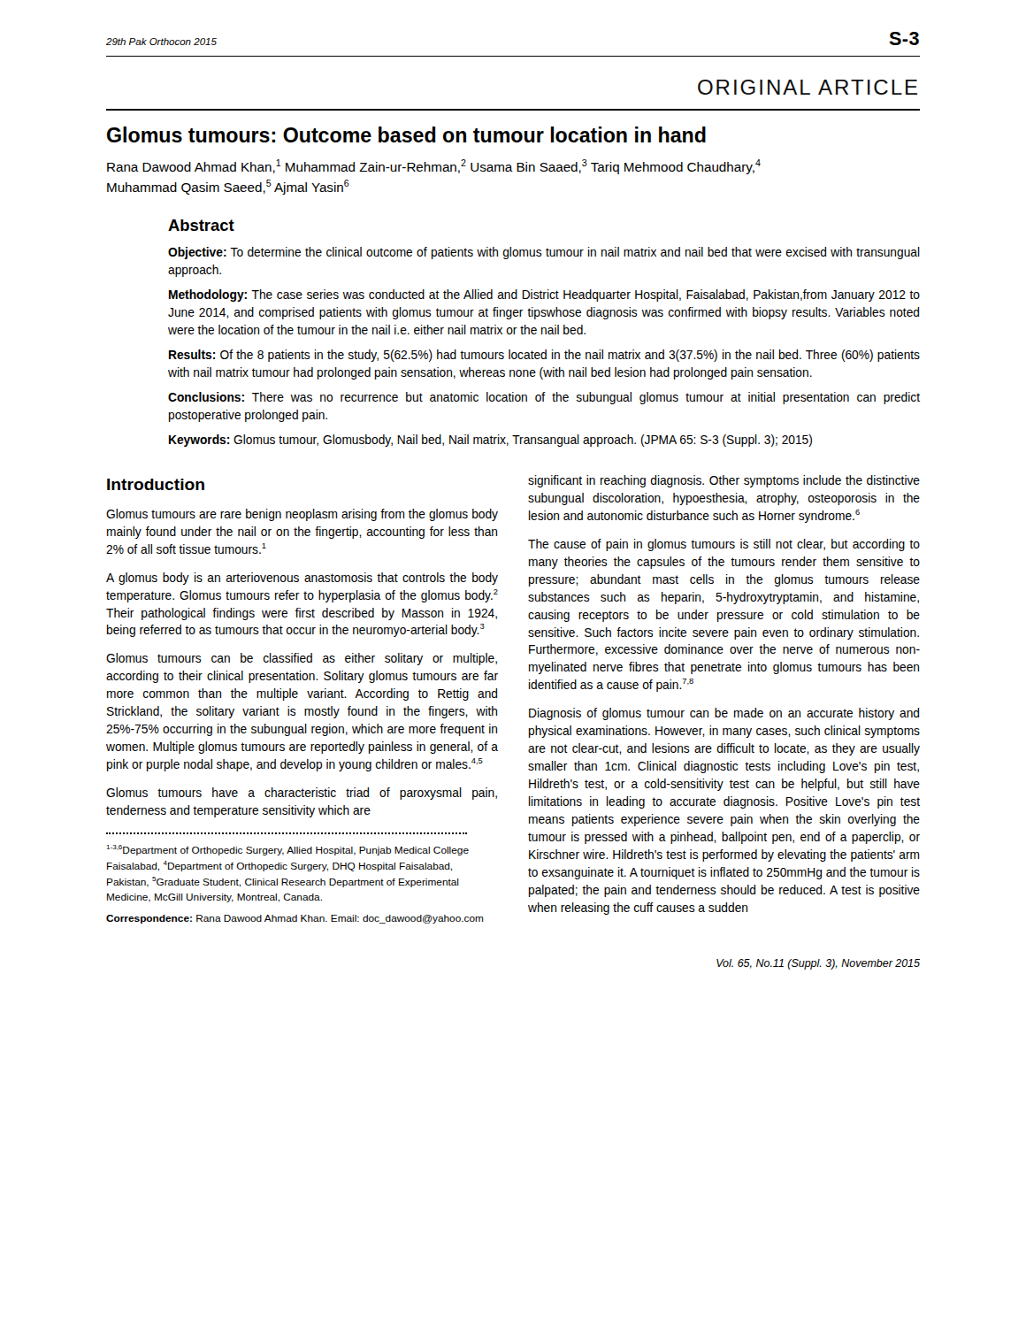29th Pak Orthocon 2015 S-3
ORIGINAL ARTICLE
Glomus tumours: Outcome based on tumour location in hand
Rana Dawood Ahmad Khan,1 Muhammad Zain-ur-Rehman,2 Usama Bin Saaed,3 Tariq Mehmood Chaudhary,4
Muhammad Qasim Saeed,5 Ajmal Yasin6
Abstract
Objective: To determine the clinical outcome of patients with glomus tumour in nail matrix and nail bed that were excised with transungual approach.
Methodology: The case series was conducted at the Allied and District Headquarter Hospital, Faisalabad, Pakistan,from January 2012 to June 2014, and comprised patients with glomus tumour at finger tipswhose diagnosis was confirmed with biopsy results. Variables noted were the location of the tumour in the nail i.e. either nail matrix or the nail bed.
Results: Of the 8 patients in the study, 5(62.5%) had tumours located in the nail matrix and 3(37.5%) in the nail bed. Three (60%) patients with nail matrix tumour had prolonged pain sensation, whereas none (with nail bed lesion had prolonged pain sensation.
Conclusions: There was no recurrence but anatomic location of the subungual glomus tumour at initial presentation can predict postoperative prolonged pain.
Keywords: Glomus tumour, Glomusbody, Nail bed, Nail matrix, Transangual approach. (JPMA 65: S-3 (Suppl. 3); 2015)
Introduction
Glomus tumours are rare benign neoplasm arising from the glomus body mainly found under the nail or on the fingertip, accounting for less than 2% of all soft tissue tumours.1
A glomus body is an arteriovenous anastomosis that controls the body temperature. Glomus tumours refer to hyperplasia of the glomus body.2 Their pathological findings were first described by Masson in 1924, being referred to as tumours that occur in the neuromyo-arterial body.3
Glomus tumours can be classified as either solitary or multiple, according to their clinical presentation. Solitary glomus tumours are far more common than the multiple variant. According to Rettig and Strickland, the solitary variant is mostly found in the fingers, with 25%-75% occurring in the subungual region, which are more frequent in women. Multiple glomus tumours are reportedly painless in general, of a pink or purple nodal shape, and develop in young children or males.4,5
Glomus tumours have a characteristic triad of paroxysmal pain, tenderness and temperature sensitivity which are
1-3,6Department of Orthopedic Surgery, Allied Hospital, Punjab Medical College Faisalabad, 4Department of Orthopedic Surgery, DHQ Hospital Faisalabad, Pakistan, 5Graduate Student, Clinical Research Department of Experimental Medicine, McGill University, Montreal, Canada.
Correspondence: Rana Dawood Ahmad Khan. Email: doc_dawood@yahoo.com
significant in reaching diagnosis. Other symptoms include the distinctive subungual discoloration, hypoesthesia, atrophy, osteoporosis in the lesion and autonomic disturbance such as Horner syndrome.6
The cause of pain in glomus tumours is still not clear, but according to many theories the capsules of the tumours render them sensitive to pressure; abundant mast cells in the glomus tumours release substances such as heparin, 5-hydroxytryptamin, and histamine, causing receptors to be under pressure or cold stimulation to be sensitive. Such factors incite severe pain even to ordinary stimulation. Furthermore, excessive dominance over the nerve of numerous non-myelinated nerve fibres that penetrate into glomus tumours has been identified as a cause of pain.7,8
Diagnosis of glomus tumour can be made on an accurate history and physical examinations. However, in many cases, such clinical symptoms are not clear-cut, and lesions are difficult to locate, as they are usually smaller than 1cm. Clinical diagnostic tests including Love's pin test, Hildreth's test, or a cold-sensitivity test can be helpful, but still have limitations in leading to accurate diagnosis. Positive Love's pin test means patients experience severe pain when the skin overlying the tumour is pressed with a pinhead, ballpoint pen, end of a paperclip, or Kirschner wire. Hildreth's test is performed by elevating the patients' arm to exsanguinate it. A tourniquet is inflated to 250mmHg and the tumour is palpated; the pain and tenderness should be reduced. A test is positive when releasing the cuff causes a sudden
Vol. 65, No.11 (Suppl. 3), November 2015